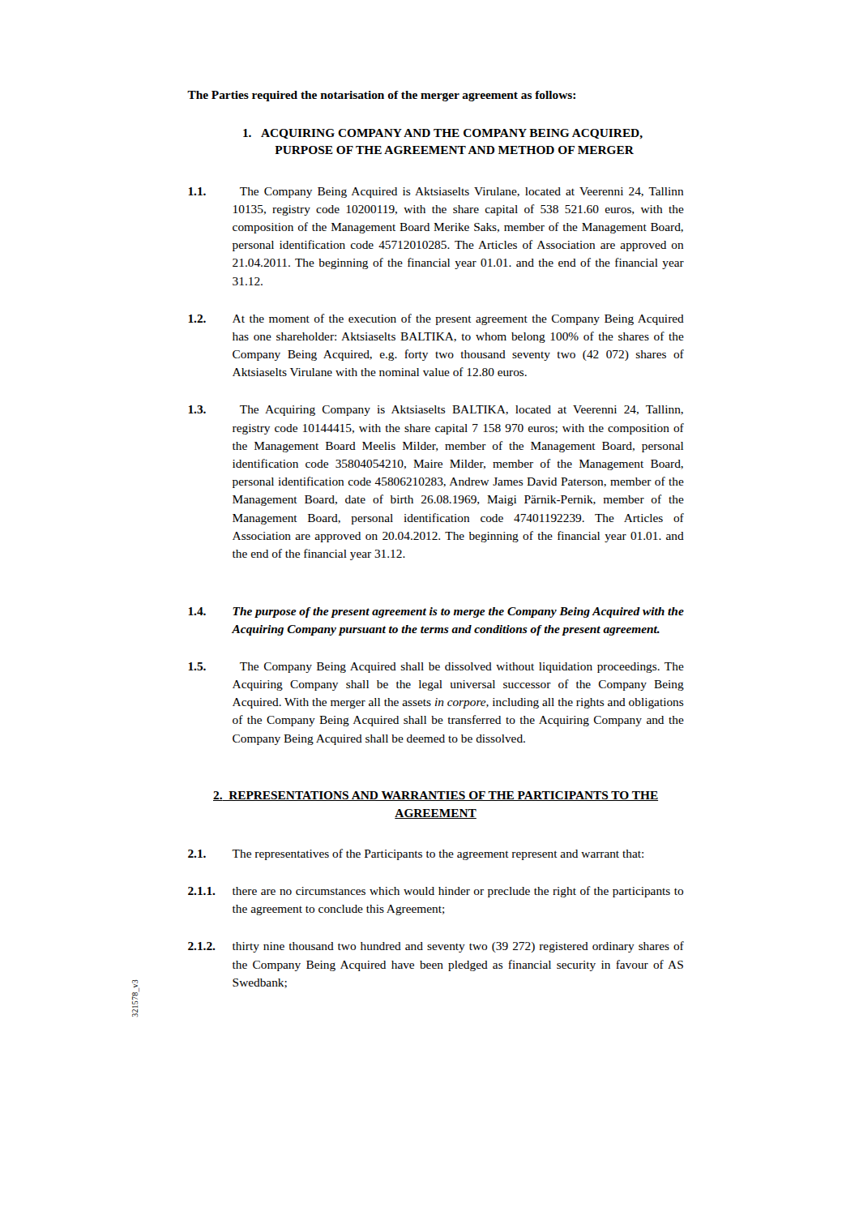The Parties required the notarisation of the merger agreement as follows:
1. ACQUIRING COMPANY AND THE COMPANY BEING ACQUIRED, PURPOSE OF THE AGREEMENT AND METHOD OF MERGER
1.1.
The Company Being Acquired is Aktsiaselts Virulane, located at Veerenni 24, Tallinn 10135, registry code 10200119, with the share capital of 538 521.60 euros, with the composition of the Management Board Merike Saks, member of the Management Board, personal identification code 45712010285. The Articles of Association are approved on 21.04.2011. The beginning of the financial year 01.01. and the end of the financial year 31.12.
1.2.
At the moment of the execution of the present agreement the Company Being Acquired has one shareholder: Aktsiaselts BALTIKA, to whom belong 100% of the shares of the Company Being Acquired, e.g. forty two thousand seventy two (42 072) shares of Aktsiaselts Virulane with the nominal value of 12.80 euros.
1.3.
The Acquiring Company is Aktsiaselts BALTIKA, located at Veerenni 24, Tallinn, registry code 10144415, with the share capital 7 158 970 euros; with the composition of the Management Board Meelis Milder, member of the Management Board, personal identification code 35804054210, Maire Milder, member of the Management Board, personal identification code 45806210283, Andrew James David Paterson, member of the Management Board, date of birth 26.08.1969, Maigi Pärnik-Pernik, member of the Management Board, personal identification code 47401192239. The Articles of Association are approved on 20.04.2012. The beginning of the financial year 01.01. and the end of the financial year 31.12.
1.4.
The purpose of the present agreement is to merge the Company Being Acquired with the Acquiring Company pursuant to the terms and conditions of the present agreement.
1.5.
The Company Being Acquired shall be dissolved without liquidation proceedings. The Acquiring Company shall be the legal universal successor of the Company Being Acquired. With the merger all the assets in corpore, including all the rights and obligations of the Company Being Acquired shall be transferred to the Acquiring Company and the Company Being Acquired shall be deemed to be dissolved.
2. REPRESENTATIONS AND WARRANTIES OF THE PARTICIPANTS TO THE AGREEMENT
2.1.
The representatives of the Participants to the agreement represent and warrant that:
2.1.1.
there are no circumstances which would hinder or preclude the right of the participants to the agreement to conclude this Agreement;
2.1.2.
thirty nine thousand two hundred and seventy two (39 272) registered ordinary shares of the Company Being Acquired have been pledged as financial security in favour of AS Swedbank;
321578_v3